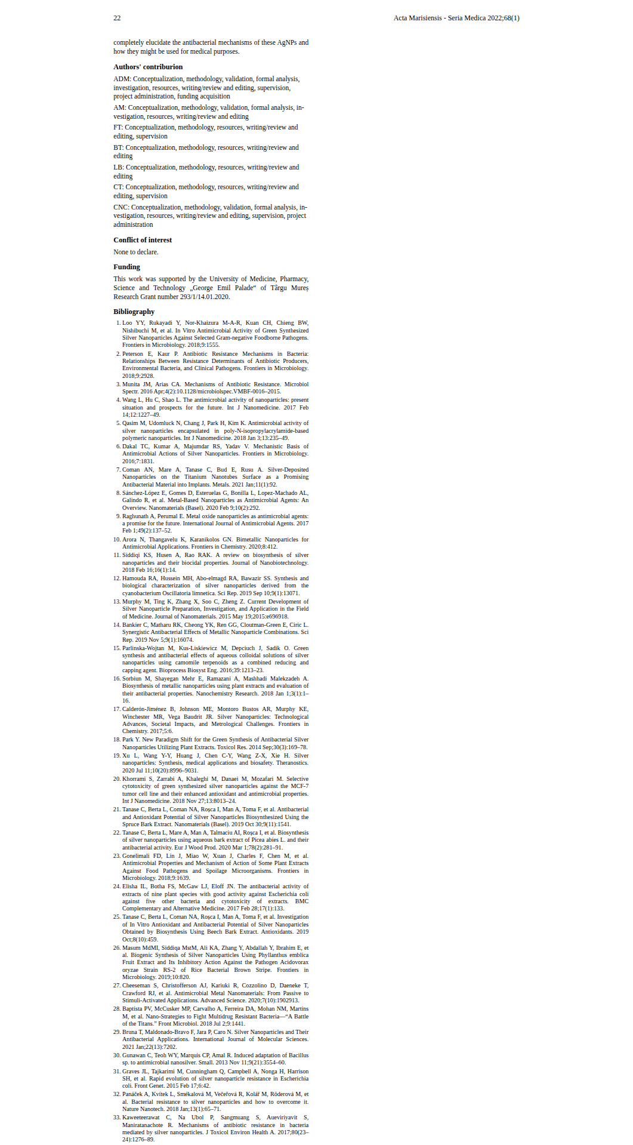22 Acta Marisiensis - Seria Medica 2022;68(1)
completely elucidate the antibacterial mechanisms of these AgNPs and how they might be used for medical purposes.
Authors' contriburion
ADM: Conceptualization, methodology, validation, formal analysis, investigation, resources, writing/review and editing, supervision, project administration, funding acquisition
AM: Conceptualization, methodology, validation, formal analysis, investigation, resources, writing/review and editing
FT: Conceptualization, methodology, resources, writing/review and editing, supervision
BT: Conceptualization, methodology, resources, writing/review and editing
LB: Conceptualization, methodology, resources, writing/review and editing
CT: Conceptualization, methodology, resources, writing/review and editing, supervision
CNC: Conceptualization, methodology, validation, formal analysis, investigation, resources, writing/review and editing, supervision, project administration
Conflict of interest
None to declare.
Funding
This work was supported by the University of Medicine, Pharmacy, Science and Technology „George Emil Palade“ of Târgu Mureș Research Grant number 293/1/14.01.2020.
Bibliography
Loo YY, Rukayadi Y, Nor-Khaizura M-A-R, Kuan CH, Chieng BW, Nishibuchi M, et al. In Vitro Antimicrobial Activity of Green Synthesized Silver Nanoparticles Against Selected Gram-negative Foodborne Pathogens. Frontiers in Microbiology. 2018;9:1555.
Peterson E, Kaur P. Antibiotic Resistance Mechanisms in Bacteria: Relationships Between Resistance Determinants of Antibiotic Producers, Environmental Bacteria, and Clinical Pathogens. Frontiers in Microbiology. 2018;9:2928.
Munita JM, Arias CA. Mechanisms of Antibiotic Resistance. Microbiol Spectr. 2016 Apr;4(2):10.1128/microbiolspec.VMBF-0016–2015.
Wang L, Hu C, Shao L. The antimicrobial activity of nanoparticles: present situation and prospects for the future. Int J Nanomedicine. 2017 Feb 14;12:1227–49.
Qasim M, Udomluck N, Chang J, Park H, Kim K. Antimicrobial activity of silver nanoparticles encapsulated in poly-N-isopropylacrylamide-based polymeric nanoparticles. Int J Nanomedicine. 2018 Jan 3;13:235–49.
Dakal TC, Kumar A, Majumdar RS, Yadav V. Mechanistic Basis of Antimicrobial Actions of Silver Nanoparticles. Frontiers in Microbiology. 2016;7:1831.
Coman AN, Mare A, Tanase C, Bud E, Rusu A. Silver-Deposited Nanoparticles on the Titanium Nanotubes Surface as a Promising Antibacterial Material into Implants. Metals. 2021 Jan;11(1):92.
Sánchez-López E, Gomes D, Esteruelas G, Bonilla L, Lopez-Machado AL, Galindo R, et al. Metal-Based Nanoparticles as Antimicrobial Agents: An Overview. Nanomaterials (Basel). 2020 Feb 9;10(2):292.
Raghunath A, Perumal E. Metal oxide nanoparticles as antimicrobial agents: a promise for the future. International Journal of Antimicrobial Agents. 2017 Feb 1;49(2):137–52.
Arora N, Thangavelu K, Karanikolos GN. Bimetallic Nanoparticles for Antimicrobial Applications. Frontiers in Chemistry. 2020;8:412.
Siddiqi KS, Husen A, Rao RAK. A review on biosynthesis of silver nanoparticles and their biocidal properties. Journal of Nanobiotechnology. 2018 Feb 16;16(1):14.
Hamouda RA, Hussein MH, Abo-elmagd RA, Bawazir SS. Synthesis and biological characterization of silver nanoparticles derived from the cyanobacterium Oscillatoria limnetica. Sci Rep. 2019 Sep 10;9(1):13071.
Murphy M, Ting K, Zhang X, Soo C, Zheng Z. Current Development of Silver Nanoparticle Preparation, Investigation, and Application in the Field of Medicine. Journal of Nanomaterials. 2015 May 19;2015:e696918.
Bankier C, Matharu RK, Cheong YK, Ren GG, Cloutman-Green E, Ciric L. Synergistic Antibacterial Effects of Metallic Nanoparticle Combinations. Sci Rep. 2019 Nov 5;9(1):16074.
Parlinska-Wojtan M, Kus-Liskiewicz M, Depciuch J, Sadik O. Green synthesis and antibacterial effects of aqueous colloidal solutions of silver nanoparticles using camomile terpenoids as a combined reducing and capping agent. Bioprocess Biosyst Eng. 2016;39:1213–23.
Sorbiun M, Shayegan Mehr E, Ramazani A, Mashhadi Malekzadeh A. Biosynthesis of metallic nanoparticles using plant extracts and evaluation of their antibacterial properties. Nanochemistry Research. 2018 Jan 1;3(1):1–16.
Calderón-Jiménez B, Johnson ME, Montoro Bustos AR, Murphy KE, Winchester MR, Vega Baudrit JR. Silver Nanoparticles: Technological Advances, Societal Impacts, and Metrological Challenges. Frontiers in Chemistry. 2017;5:6.
Park Y. New Paradigm Shift for the Green Synthesis of Antibacterial Silver Nanoparticles Utilizing Plant Extracts. Toxicol Res. 2014 Sep;30(3):169–78.
Xu L, Wang Y-Y, Huang J, Chen C-Y, Wang Z-X, Xie H. Silver nanoparticles: Synthesis, medical applications and biosafety. Theranostics. 2020 Jul 11;10(20):8996–9031.
Khorrami S, Zarrabi A, Khaleghi M, Danaei M, Mozafari M. Selective cytotoxicity of green synthesized silver nanoparticles against the MCF-7 tumor cell line and their enhanced antioxidant and antimicrobial properties. Int J Nanomedicine. 2018 Nov 27;13:8013–24.
Tanase C, Berta L, Coman NA, Roșca I, Man A, Toma F, et al. Antibacterial and Antioxidant Potential of Silver Nanoparticles Biosynthesized Using the Spruce Bark Extract. Nanomaterials (Basel). 2019 Oct 30;9(11):1541.
Tanase C, Berta L, Mare A, Man A, Talmaciu AI, Roșca I, et al. Biosynthesis of silver nanoparticles using aqueous bark extract of Picea abies L. and their antibacterial activity. Eur J Wood Prod. 2020 Mar 1;78(2):281–91.
Gonelimali FD, Lin J, Miao W, Xuan J, Charles F, Chen M, et al. Antimicrobial Properties and Mechanism of Action of Some Plant Extracts Against Food Pathogens and Spoilage Microorganisms. Frontiers in Microbiology. 2018;9:1639.
Elisha IL, Botha FS, McGaw LJ, Eloff JN. The antibacterial activity of extracts of nine plant species with good activity against Escherichia coli against five other bacteria and cytotoxicity of extracts. BMC Complementary and Alternative Medicine. 2017 Feb 28;17(1):133.
Tanase C, Berta L, Coman NA, Roșca I, Man A, Toma F, et al. Investigation of In Vitro Antioxidant and Antibacterial Potential of Silver Nanoparticles Obtained by Biosynthesis Using Beech Bark Extract. Antioxidants. 2019 Oct;8(10):459.
Masum MdMI, Siddiqa MstM, Ali KA, Zhang Y, Abdallah Y, Ibrahim E, et al. Biogenic Synthesis of Silver Nanoparticles Using Phyllanthus emblica Fruit Extract and Its Inhibitory Action Against the Pathogen Acidovorax oryzae Strain RS-2 of Rice Bacterial Brown Stripe. Frontiers in Microbiology. 2019;10:820.
Cheeseman S, Christofferson AJ, Kariuki R, Cozzolino D, Daeneke T, Crawford RJ, et al. Antimicrobial Metal Nanomaterials: From Passive to Stimuli-Activated Applications. Advanced Science. 2020;7(10):1902913.
Baptista PV, McCusker MP, Carvalho A, Ferreira DA, Mohan NM, Martins M, et al. Nano-Strategies to Fight Multidrug Resistant Bacteria—“A Battle of the Titans.” Front Microbiol. 2018 Jul 2;9:1441.
Bruna T, Maldonado-Bravo F, Jara P, Caro N. Silver Nanoparticles and Their Antibacterial Applications. International Journal of Molecular Sciences. 2021 Jan;22(13):7202.
Gunawan C, Teoh WY, Marquis CP, Amal R. Induced adaptation of Bacillus sp. to antimicrobial nanosilver. Small. 2013 Nov 11;9(21):3554–60.
Graves JL, Tajkarimi M, Cunningham Q, Campbell A, Nonga H, Harrison SH, et al. Rapid evolution of silver nanoparticle resistance in Escherichia coli. Front Genet. 2015 Feb 17;6:42.
Panáček A, Kvítek L, Smékalová M, Večeřová R, Kolář M, Röderová M, et al. Bacterial resistance to silver nanoparticles and how to overcome it. Nature Nanotech. 2018 Jan;13(1):65–71.
Kaweeteerawat C, Na Ubol P, Sangmuang S, Aueviriyavit S, Maniratanachote R. Mechanisms of antibiotic resistance in bacteria mediated by silver nanoparticles. J Toxicol Environ Health A. 2017;80(23–24):1276–89.